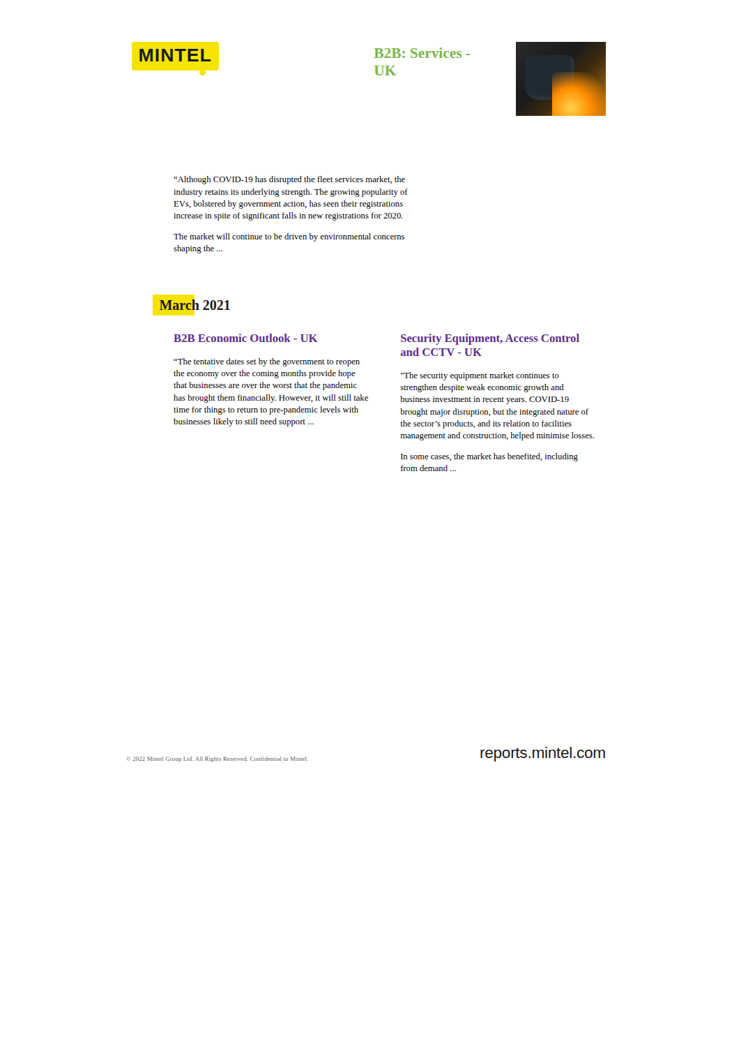MINTEL
B2B: Services -
UK
“Although COVID-19 has disrupted the fleet services market, the industry retains its underlying strength. The growing popularity of EVs, bolstered by government action, has seen their registrations increase in spite of significant falls in new registrations for 2020.
The market will continue to be driven by environmental concerns shaping the ...
March 2021
B2B Economic Outlook - UK
“The tentative dates set by the government to reopen the economy over the coming months provide hope that businesses are over the worst that the pandemic has brought them financially. However, it will still take time for things to return to pre-pandemic levels with businesses likely to still need support ...
Security Equipment, Access Control and CCTV - UK
"The security equipment market continues to strengthen despite weak economic growth and business investment in recent years. COVID-19 brought major disruption, but the integrated nature of the sector’s products, and its relation to facilities management and construction, helped minimise losses.
In some cases, the market has benefited, including from demand ...
© 2022 Mintel Group Ltd. All Rights Reserved. Confidential to Mintel.
reports.mintel.com